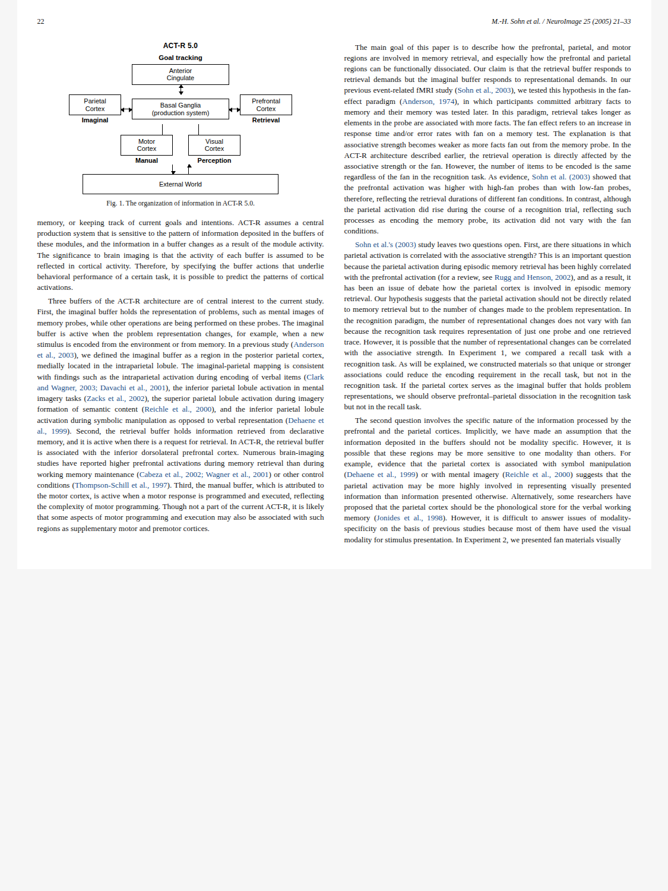22 M.-H. Sohn et al. / NeuroImage 25 (2005) 21–33
ACT-R 5.0
Goal tracking
Anterior
Cingulate
Parietal
Cortex
Imaginal
Basal Ganglia
(production system)
Prefrontal
Cortex
Retrieval
Motor
Cortex
Manual
Visual
Cortex
Perception
External World
Fig. 1. The organization of information in ACT-R 5.0.
memory, or keeping track of current goals and intentions. ACT-R assumes a central production system that is sensitive to the pattern of information deposited in the buffers of these modules, and the information in a buffer changes as a result of the module activity. The significance to brain imaging is that the activity of each buffer is assumed to be reflected in cortical activity. Therefore, by specifying the buffer actions that underlie behavioral performance of a certain task, it is possible to predict the patterns of cortical activations.
Three buffers of the ACT-R architecture are of central interest to the current study. First, the imaginal buffer holds the representation of problems, such as mental images of memory probes, while other operations are being performed on these probes. The imaginal buffer is active when the problem representation changes, for example, when a new stimulus is encoded from the environment or from memory. In a previous study (Anderson et al., 2003), we defined the imaginal buffer as a region in the posterior parietal cortex, medially located in the intraparietal lobule. The imaginal-parietal mapping is consistent with findings such as the intraparietal activation during encoding of verbal items (Clark and Wagner, 2003; Davachi et al., 2001), the inferior parietal lobule activation in mental imagery tasks (Zacks et al., 2002), the superior parietal lobule activation during imagery formation of semantic content (Reichle et al., 2000), and the inferior parietal lobule activation during symbolic manipulation as opposed to verbal representation (Dehaene et al., 1999). Second, the retrieval buffer holds information retrieved from declarative memory, and it is active when there is a request for retrieval. In ACT-R, the retrieval buffer is associated with the inferior dorsolateral prefrontal cortex. Numerous brain-imaging studies have reported higher prefrontal activations during memory retrieval than during working memory maintenance (Cabeza et al., 2002; Wagner et al., 2001) or other control conditions (Thompson-Schill et al., 1997). Third, the manual buffer, which is attributed to the motor cortex, is active when a motor response is programmed and executed, reflecting the complexity of motor programming. Though not a part of the current ACT-R, it is likely that some aspects of motor programming and execution may also be associated with such regions as supplementary motor and premotor cortices.
The main goal of this paper is to describe how the prefrontal, parietal, and motor regions are involved in memory retrieval, and especially how the prefrontal and parietal regions can be functionally dissociated. Our claim is that the retrieval buffer responds to retrieval demands but the imaginal buffer responds to representational demands. In our previous event-related fMRI study (Sohn et al., 2003), we tested this hypothesis in the fan-effect paradigm (Anderson, 1974), in which participants committed arbitrary facts to memory and their memory was tested later. In this paradigm, retrieval takes longer as elements in the probe are associated with more facts. The fan effect refers to an increase in response time and/or error rates with fan on a memory test. The explanation is that associative strength becomes weaker as more facts fan out from the memory probe. In the ACT-R architecture described earlier, the retrieval operation is directly affected by the associative strength or the fan. However, the number of items to be encoded is the same regardless of the fan in the recognition task. As evidence, Sohn et al. (2003) showed that the prefrontal activation was higher with high-fan probes than with low-fan probes, therefore, reflecting the retrieval durations of different fan conditions. In contrast, although the parietal activation did rise during the course of a recognition trial, reflecting such processes as encoding the memory probe, its activation did not vary with the fan conditions.
Sohn et al.'s (2003) study leaves two questions open. First, are there situations in which parietal activation is correlated with the associative strength? This is an important question because the parietal activation during episodic memory retrieval has been highly correlated with the prefrontal activation (for a review, see Rugg and Henson, 2002), and as a result, it has been an issue of debate how the parietal cortex is involved in episodic memory retrieval. Our hypothesis suggests that the parietal activation should not be directly related to memory retrieval but to the number of changes made to the problem representation. In the recognition paradigm, the number of representational changes does not vary with fan because the recognition task requires representation of just one probe and one retrieved trace. However, it is possible that the number of representational changes can be correlated with the associative strength. In Experiment 1, we compared a recall task with a recognition task. As will be explained, we constructed materials so that unique or stronger associations could reduce the encoding requirement in the recall task, but not in the recognition task. If the parietal cortex serves as the imaginal buffer that holds problem representations, we should observe prefrontal–parietal dissociation in the recognition task but not in the recall task.
The second question involves the specific nature of the information processed by the prefrontal and the parietal cortices. Implicitly, we have made an assumption that the information deposited in the buffers should not be modality specific. However, it is possible that these regions may be more sensitive to one modality than others. For example, evidence that the parietal cortex is associated with symbol manipulation (Dehaene et al., 1999) or with mental imagery (Reichle et al., 2000) suggests that the parietal activation may be more highly involved in representing visually presented information than information presented otherwise. Alternatively, some researchers have proposed that the parietal cortex should be the phonological store for the verbal working memory (Jonides et al., 1998). However, it is difficult to answer issues of modality-specificity on the basis of previous studies because most of them have used the visual modality for stimulus presentation. In Experiment 2, we presented fan materials visually